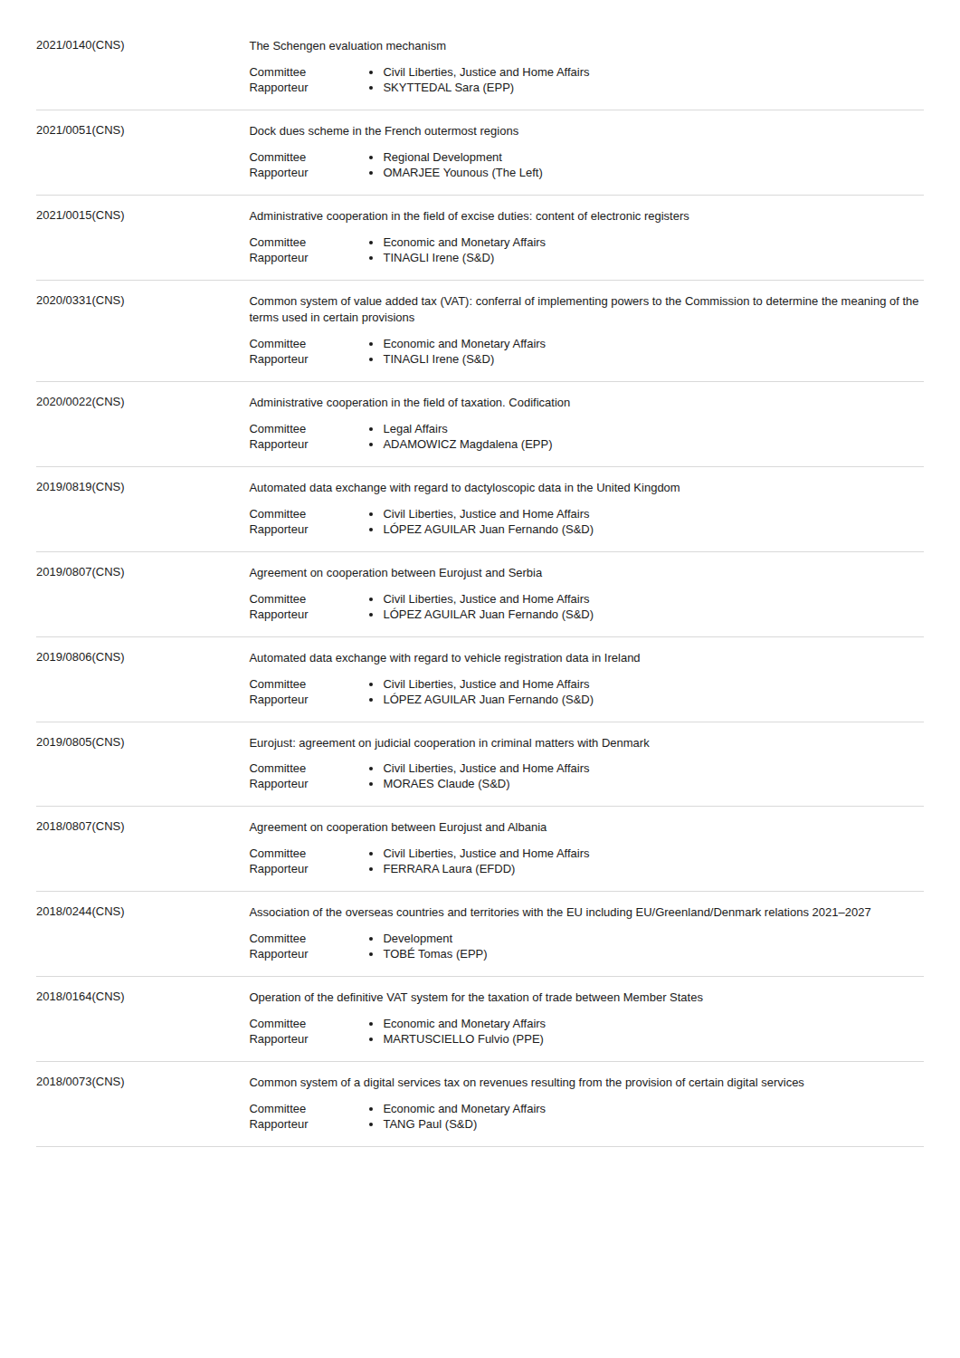| 2021/0140(CNS) | The Schengen evaluation mechanism / Committee / Civil Liberties, Justice and Home Affairs / / Rapporteur / SKYTTEDAL Sara (EPP) / |
| 2021/0051(CNS) | Dock dues scheme in the French outermost regions / Committee / Regional Development / / Rapporteur / OMARJEE Younous (The Left) / |
| 2021/0015(CNS) | Administrative cooperation in the field of excise duties: content of electronic registers / Committee / Economic and Monetary Affairs / / Rapporteur / TINAGLI Irene (S&D) / |
| 2020/0331(CNS) | Common system of value added tax (VAT): conferral of implementing powers to the Commission to determine the meaning of the terms used in certain provisions / Committee / Economic and Monetary Affairs / / Rapporteur / TINAGLI Irene (S&D) / |
| 2020/0022(CNS) | Administrative cooperation in the field of taxation. Codification / Committee / Legal Affairs / / Rapporteur / ADAMOWICZ Magdalena (EPP) / |
| 2019/0819(CNS) | Automated data exchange with regard to dactyloscopic data in the United Kingdom / Committee / Civil Liberties, Justice and Home Affairs / / Rapporteur / LÓPEZ AGUILAR Juan Fernando (S&D) / |
| 2019/0807(CNS) | Agreement on cooperation between Eurojust and Serbia / Committee / Civil Liberties, Justice and Home Affairs / / Rapporteur / LÓPEZ AGUILAR Juan Fernando (S&D) / |
| 2019/0806(CNS) | Automated data exchange with regard to vehicle registration data in Ireland / Committee / Civil Liberties, Justice and Home Affairs / / Rapporteur / LÓPEZ AGUILAR Juan Fernando (S&D) / |
| 2019/0805(CNS) | Eurojust: agreement on judicial cooperation in criminal matters with Denmark / Committee / Civil Liberties, Justice and Home Affairs / / Rapporteur / MORAES Claude (S&D) / |
| 2018/0807(CNS) | Agreement on cooperation between Eurojust and Albania / Committee / Civil Liberties, Justice and Home Affairs / / Rapporteur / FERRARA Laura (EFDD) / |
| 2018/0244(CNS) | Association of the overseas countries and territories with the EU including EU/Greenland/Denmark relations 2021–2027 / Committee / Development / / Rapporteur / TOBÉ Tomas (EPP) / |
| 2018/0164(CNS) | Operation of the definitive VAT system for the taxation of trade between Member States / Committee / Economic and Monetary Affairs / / Rapporteur / MARTUSCIELLO Fulvio (PPE) / |
| 2018/0073(CNS) | Common system of a digital services tax on revenues resulting from the provision of certain digital services / Committee / Economic and Monetary Affairs / / Rapporteur / TANG Paul (S&D) / |